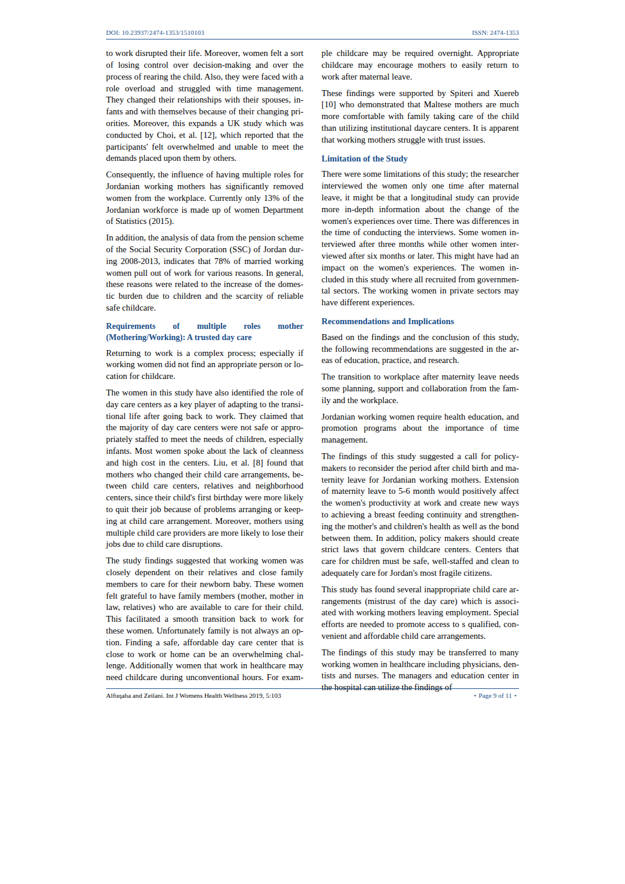DOI: 10.23937/2474-1353/1510103 ISSN: 2474-1353
to work disrupted their life. Moreover, women felt a sort of losing control over decision-making and over the process of rearing the child. Also, they were faced with a role overload and struggled with time management. They changed their relationships with their spouses, infants and with themselves because of their changing priorities. Moreover, this expands a UK study which was conducted by Choi, et al. [12], which reported that the participants' felt overwhelmed and unable to meet the demands placed upon them by others.
Consequently, the influence of having multiple roles for Jordanian working mothers has significantly removed women from the workplace. Currently only 13% of the Jordanian workforce is made up of women Department of Statistics (2015).
In addition, the analysis of data from the pension scheme of the Social Security Corporation (SSC) of Jordan during 2008-2013, indicates that 78% of married working women pull out of work for various reasons. In general, these reasons were related to the increase of the domestic burden due to children and the scarcity of reliable safe childcare.
Requirements of multiple roles mother (Mothering/Working): A trusted day care
Returning to work is a complex process; especially if working women did not find an appropriate person or location for childcare.
The women in this study have also identified the role of day care centers as a key player of adapting to the transitional life after going back to work. They claimed that the majority of day care centers were not safe or appropriately staffed to meet the needs of children, especially infants. Most women spoke about the lack of cleanness and high cost in the centers. Liu, et al. [8] found that mothers who changed their child care arrangements, between child care centers, relatives and neighborhood centers, since their child's first birthday were more likely to quit their job because of problems arranging or keeping at child care arrangement. Moreover, mothers using multiple child care providers are more likely to lose their jobs due to child care disruptions.
The study findings suggested that working women was closely dependent on their relatives and close family members to care for their newborn baby. These women felt grateful to have family members (mother, mother in law, relatives) who are available to care for their child. This facilitated a smooth transition back to work for these women. Unfortunately family is not always an option. Finding a safe, affordable day care center that is close to work or home can be an overwhelming challenge. Additionally women that work in healthcare may need childcare during unconventional hours. For example childcare may be required overnight. Appropriate childcare may encourage mothers to easily return to work after maternal leave.
These findings were supported by Spiteri and Xuereb [10] who demonstrated that Maltese mothers are much more comfortable with family taking care of the child than utilizing institutional daycare centers. It is apparent that working mothers struggle with trust issues.
Limitation of the Study
There were some limitations of this study; the researcher interviewed the women only one time after maternal leave, it might be that a longitudinal study can provide more in-depth information about the change of the women's experiences over time. There was differences in the time of conducting the interviews. Some women interviewed after three months while other women interviewed after six months or later. This might have had an impact on the women's experiences. The women included in this study where all recruited from governmental sectors. The working women in private sectors may have different experiences.
Recommendations and Implications
Based on the findings and the conclusion of this study, the following recommendations are suggested in the areas of education, practice, and research.
The transition to workplace after maternity leave needs some planning, support and collaboration from the family and the workplace.
Jordanian working women require health education, and promotion programs about the importance of time management.
The findings of this study suggested a call for policymakers to reconsider the period after child birth and maternity leave for Jordanian working mothers. Extension of maternity leave to 5-6 month would positively affect the women's productivity at work and create new ways to achieving a breast feeding continuity and strengthening the mother's and children's health as well as the bond between them. In addition, policy makers should create strict laws that govern childcare centers. Centers that care for children must be safe, well-staffed and clean to adequately care for Jordan's most fragile citizens.
This study has found several inappropriate child care arrangements (mistrust of the day care) which is associated with working mothers leaving employment. Special efforts are needed to promote access to s qualified, convenient and affordable child care arrangements.
The findings of this study may be transferred to many working women in healthcare including physicians, dentists and nurses. The managers and education center in the hospital can utilize the findings of
Alfuqaha and Zeilani. Int J Womens Health Wellness 2019, 5:103 •Page 9 of 11•